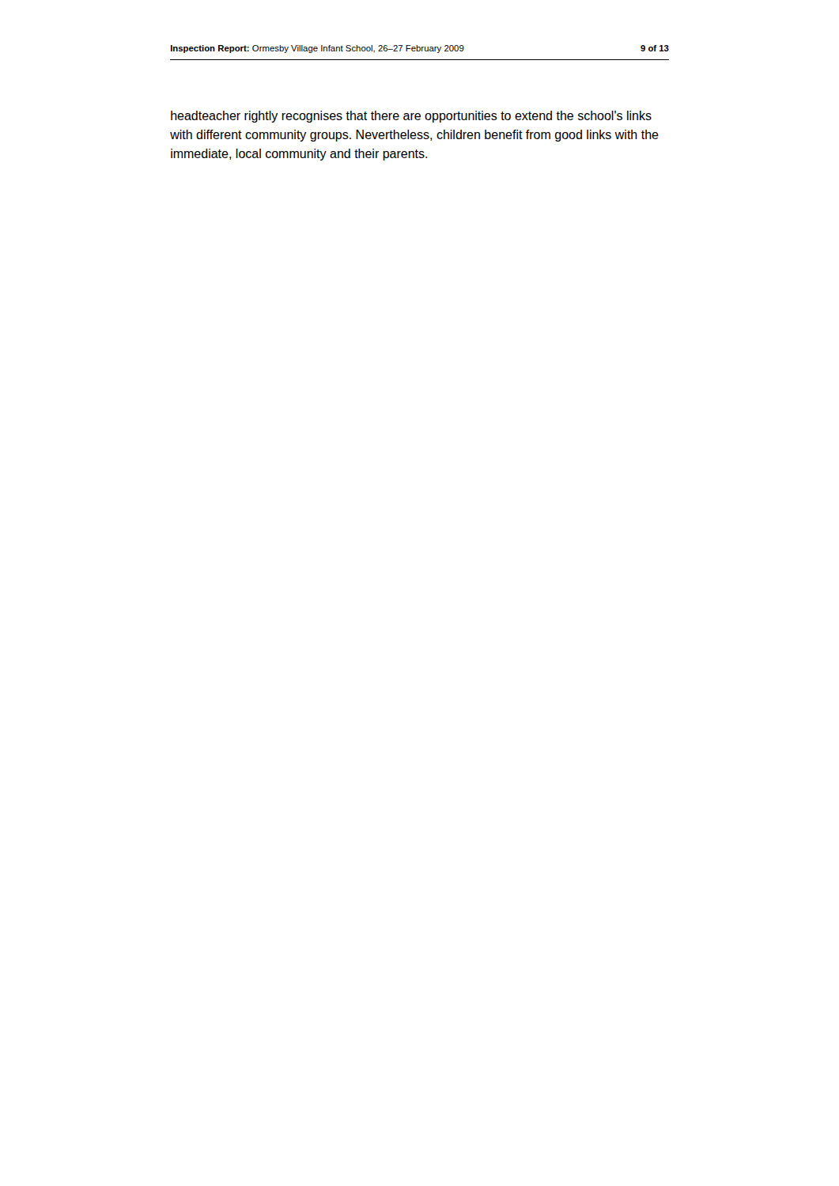Inspection Report: Ormesby Village Infant School, 26–27 February 2009
9 of 13
headteacher rightly recognises that there are opportunities to extend the school's links with different community groups. Nevertheless, children benefit from good links with the immediate, local community and their parents.